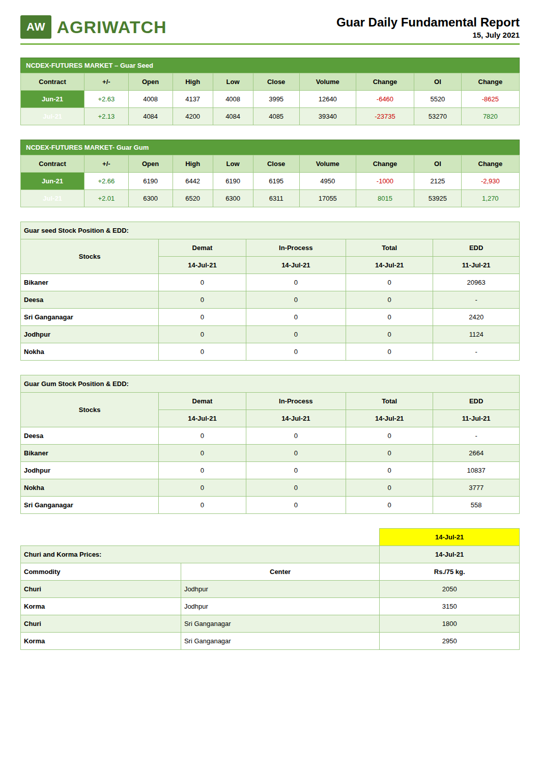AW
AGRIWATCH
Guar Daily Fundamental Report
15, July 2021
NCDEX-FUTURES MARKET – Guar Seed
| Contract | +/- | Open | High | Low | Close | Volume | Change | OI | Change |
| --- | --- | --- | --- | --- | --- | --- | --- | --- | --- |
| Jun-21 | +2.63 | 4008 | 4137 | 4008 | 3995 | 12640 | -6460 | 5520 | -8625 |
| Jul-21 | +2.13 | 4084 | 4200 | 4084 | 4085 | 39340 | -23735 | 53270 | 7820 |
NCDEX-FUTURES MARKET- Guar Gum
| Contract | +/- | Open | High | Low | Close | Volume | Change | OI | Change |
| --- | --- | --- | --- | --- | --- | --- | --- | --- | --- |
| Jun-21 | +2.66 | 6190 | 6442 | 6190 | 6195 | 4950 | -1000 | 2125 | -2,930 |
| Jul-21 | +2.01 | 6300 | 6520 | 6300 | 6311 | 17055 | 8015 | 53925 | 1,270 |
| Guar seed Stock Position & EDD: |
| --- |
| Stocks | Demat | In-Process | Total | EDD |
| 14-Jul-21 | 14-Jul-21 | 14-Jul-21 | 11-Jul-21 |
| Bikaner | 0 | 0 | 0 | 20963 |
| Deesa | 0 | 0 | 0 | - |
| Sri Ganganagar | 0 | 0 | 0 | 2420 |
| Jodhpur | 0 | 0 | 0 | 1124 |
| Nokha | 0 | 0 | 0 | - |
| Guar Gum Stock Position & EDD: |
| --- |
| Stocks | Demat | In-Process | Total | EDD |
| 14-Jul-21 | 14-Jul-21 | 14-Jul-21 | 11-Jul-21 |
| Deesa | 0 | 0 | 0 | - |
| Bikaner | 0 | 0 | 0 | 2664 |
| Jodhpur | 0 | 0 | 0 | 10837 |
| Nokha | 0 | 0 | 0 | 3777 |
| Sri Ganganagar | 0 | 0 | 0 | 558 |
| | | 14-Jul-21 |
| Churi and Korma Prices: | 14-Jul-21 |
| Commodity | Center | Rs./75 kg. |
| Churi | Jodhpur | 2050 |
| Korma | Jodhpur | 3150 |
| Churi | Sri Ganganagar | 1800 |
| Korma | Sri Ganganagar | 2950 |